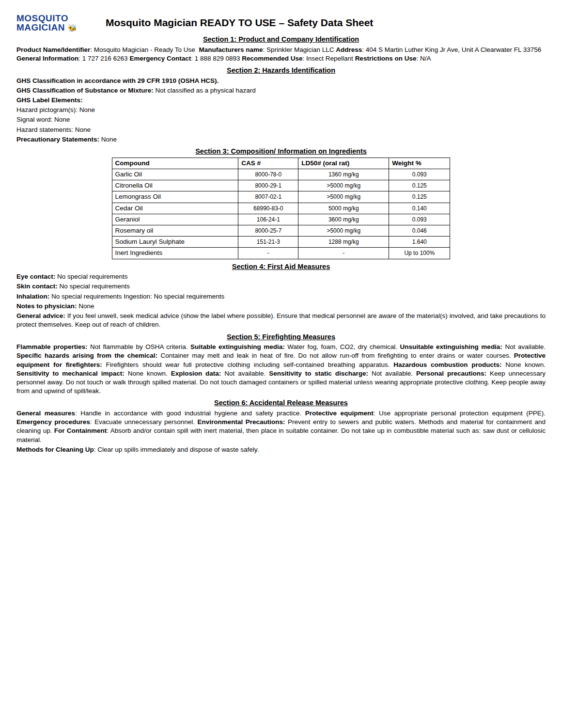MOSQUITO MAGICIAN 🐝
Mosquito Magician READY TO USE – Safety Data Sheet
Section 1: Product and Company Identification
Product Name/Identifier: Mosquito Magician - Ready To Use Manufacturers name: Sprinkler Magician LLC Address: 404 S Martin Luther King Jr Ave, Unit A Clearwater FL 33756 General Information: 1 727 216 6263 Emergency Contact: 1 888 829 0893 Recommended Use: Insect Repellant Restrictions on Use: N/A
Section 2: Hazards Identification
GHS Classification in accordance with 29 CFR 1910 (OSHA HCS).
GHS Classification of Substance or Mixture: Not classified as a physical hazard
GHS Label Elements:
Hazard pictogram(s): None
Signal word: None
Hazard statements: None
Precautionary Statements: None
Section 3: Composition/ Information on Ingredients
| Compound | CAS # | LD50# (oral rat) | Weight % |
| --- | --- | --- | --- |
| Garlic Oil | 8000-78-0 | 1360 mg/kg | 0.093 |
| Citronella Oil | 8000-29-1 | >5000 mg/kg | 0.125 |
| Lemongrass Oil | 8007-02-1 | >5000 mg/kg | 0.125 |
| Cedar Oil | 68990-83-0 | 5000 mg/kg | 0.140 |
| Geraniol | 106-24-1 | 3600 mg/kg | 0.093 |
| Rosemary oil | 8000-25-7 | >5000 mg/kg | 0.046 |
| Sodium Lauryl Sulphate | 151-21-3 | 1288 mg/kg | 1.640 |
| Inert Ingredients | - | - | Up to 100% |
Section 4: First Aid Measures
Eye contact: No special requirements
Skin contact: No special requirements
Inhalation: No special requirements Ingestion: No special requirements
Notes to physician: None
General advice: If you feel unwell, seek medical advice (show the label where possible). Ensure that medical personnel are aware of the material(s) involved, and take precautions to protect themselves. Keep out of reach of children.
Section 5: Firefighting Measures
Flammable properties: Not flammable by OSHA criteria. Suitable extinguishing media: Water fog, foam, CO2, dry chemical. Unsuitable extinguishing media: Not available. Specific hazards arising from the chemical: Container may melt and leak in heat of fire. Do not allow run-off from firefighting to enter drains or water courses. Protective equipment for firefighters: Firefighters should wear full protective clothing including self-contained breathing apparatus. Hazardous combustion products: None known. Sensitivity to mechanical impact: None known. Explosion data: Not available. Sensitivity to static discharge: Not available. Personal precautions: Keep unnecessary personnel away. Do not touch or walk through spilled material. Do not touch damaged containers or spilled material unless wearing appropriate protective clothing. Keep people away from and upwind of spill/leak.
Section 6: Accidental Release Measures
General measures: Handle in accordance with good industrial hygiene and safety practice. Protective equipment: Use appropriate personal protection equipment (PPE). Emergency procedures: Evacuate unnecessary personnel. Environmental Precautions: Prevent entry to sewers and public waters. Methods and material for containment and cleaning up. For Containment: Absorb and/or contain spill with inert material, then place in suitable container. Do not take up in combustible material such as: saw dust or cellulosic material.
Methods for Cleaning Up: Clear up spills immediately and dispose of waste safely.